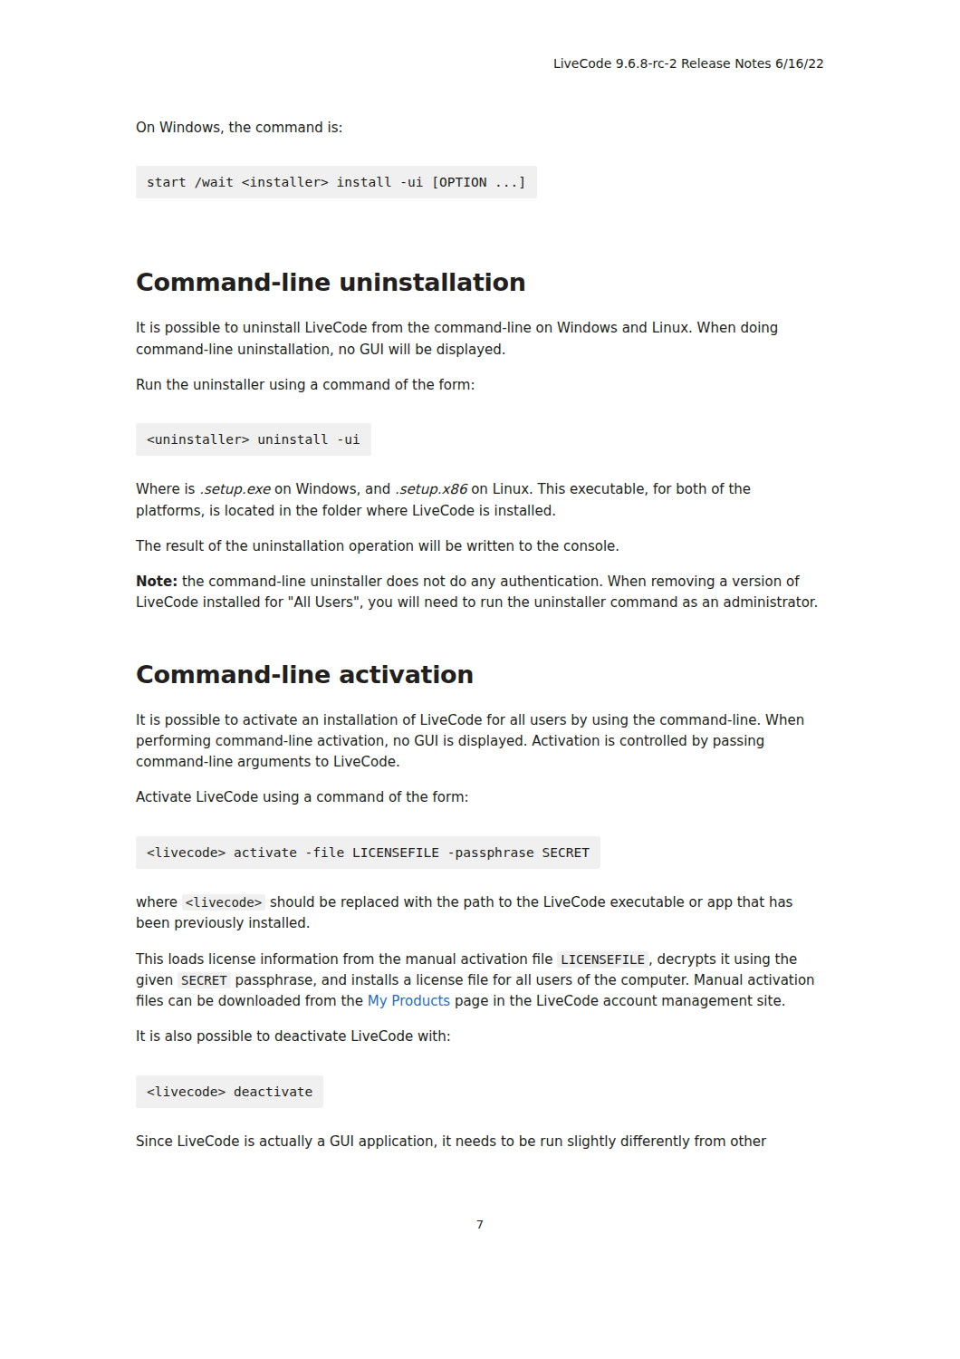LiveCode 9.6.8-rc-2 Release Notes 6/16/22
On Windows, the command is:
start /wait <installer> install -ui [OPTION ...]
Command-line uninstallation
It is possible to uninstall LiveCode from the command-line on Windows and Linux. When doing command-line uninstallation, no GUI will be displayed.
Run the uninstaller using a command of the form:
<uninstaller> uninstall -ui
Where is .setup.exe on Windows, and .setup.x86 on Linux. This executable, for both of the platforms, is located in the folder where LiveCode is installed.
The result of the uninstallation operation will be written to the console.
Note: the command-line uninstaller does not do any authentication. When removing a version of LiveCode installed for "All Users", you will need to run the uninstaller command as an administrator.
Command-line activation
It is possible to activate an installation of LiveCode for all users by using the command-line. When performing command-line activation, no GUI is displayed. Activation is controlled by passing command-line arguments to LiveCode.
Activate LiveCode using a command of the form:
<livecode> activate -file LICENSEFILE -passphrase SECRET
where <livecode> should be replaced with the path to the LiveCode executable or app that has been previously installed.
This loads license information from the manual activation file LICENSEFILE, decrypts it using the given SECRET passphrase, and installs a license file for all users of the computer. Manual activation files can be downloaded from the My Products page in the LiveCode account management site.
It is also possible to deactivate LiveCode with:
<livecode> deactivate
Since LiveCode is actually a GUI application, it needs to be run slightly differently from other
7